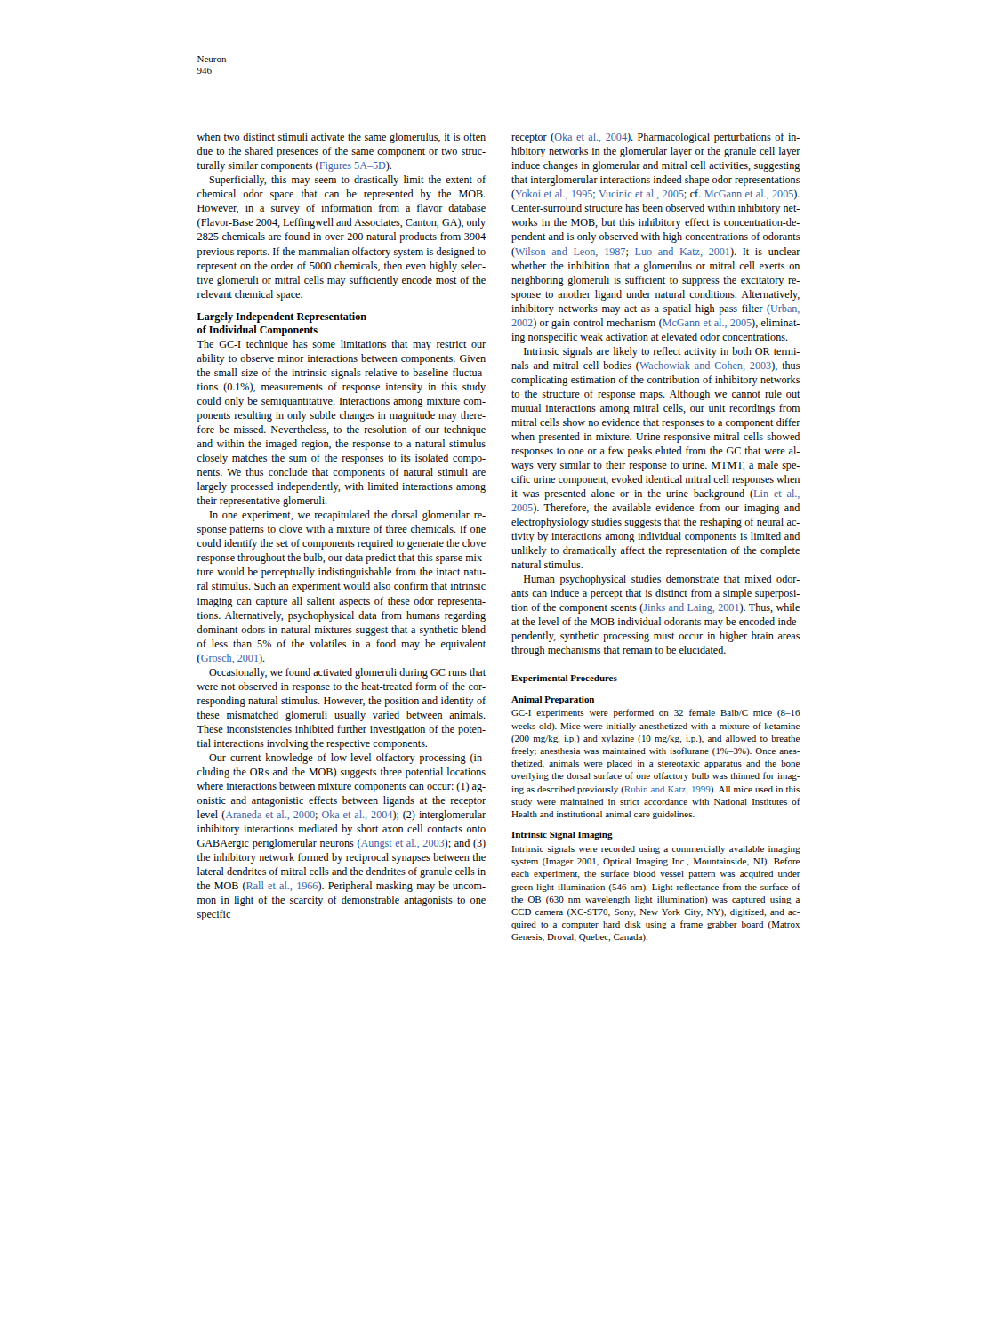Neuron
946
when two distinct stimuli activate the same glomerulus, it is often due to the shared presences of the same component or two structurally similar components (Figures 5A–5D).
Superficially, this may seem to drastically limit the extent of chemical odor space that can be represented by the MOB. However, in a survey of information from a flavor database (Flavor-Base 2004, Leffingwell and Associates, Canton, GA), only 2825 chemicals are found in over 200 natural products from 3904 previous reports. If the mammalian olfactory system is designed to represent on the order of 5000 chemicals, then even highly selective glomeruli or mitral cells may sufficiently encode most of the relevant chemical space.
Largely Independent Representation
of Individual Components
The GC-I technique has some limitations that may restrict our ability to observe minor interactions between components. Given the small size of the intrinsic signals relative to baseline fluctuations (0.1%), measurements of response intensity in this study could only be semiquantitative. Interactions among mixture components resulting in only subtle changes in magnitude may therefore be missed. Nevertheless, to the resolution of our technique and within the imaged region, the response to a natural stimulus closely matches the sum of the responses to its isolated components. We thus conclude that components of natural stimuli are largely processed independently, with limited interactions among their representative glomeruli.
In one experiment, we recapitulated the dorsal glomerular response patterns to clove with a mixture of three chemicals. If one could identify the set of components required to generate the clove response throughout the bulb, our data predict that this sparse mixture would be perceptually indistinguishable from the intact natural stimulus. Such an experiment would also confirm that intrinsic imaging can capture all salient aspects of these odor representations. Alternatively, psychophysical data from humans regarding dominant odors in natural mixtures suggest that a synthetic blend of less than 5% of the volatiles in a food may be equivalent (Grosch, 2001).
Occasionally, we found activated glomeruli during GC runs that were not observed in response to the heat-treated form of the corresponding natural stimulus. However, the position and identity of these mismatched glomeruli usually varied between animals. These inconsistencies inhibited further investigation of the potential interactions involving the respective components.
Our current knowledge of low-level olfactory processing (including the ORs and the MOB) suggests three potential locations where interactions between mixture components can occur: (1) agonistic and antagonistic effects between ligands at the receptor level (Araneda et al., 2000; Oka et al., 2004); (2) interglomerular inhibitory interactions mediated by short axon cell contacts onto GABAergic periglomerular neurons (Aungst et al., 2003); and (3) the inhibitory network formed by reciprocal synapses between the lateral dendrites of mitral cells and the dendrites of granule cells in the MOB (Rall et al., 1966). Peripheral masking may be uncommon in light of the scarcity of demonstrable antagonists to one specific
receptor (Oka et al., 2004). Pharmacological perturbations of inhibitory networks in the glomerular layer or the granule cell layer induce changes in glomerular and mitral cell activities, suggesting that interglomerular interactions indeed shape odor representations (Yokoi et al., 1995; Vucinic et al., 2005; cf. McGann et al., 2005). Center-surround structure has been observed within inhibitory networks in the MOB, but this inhibitory effect is concentration-dependent and is only observed with high concentrations of odorants (Wilson and Leon, 1987; Luo and Katz, 2001). It is unclear whether the inhibition that a glomerulus or mitral cell exerts on neighboring glomeruli is sufficient to suppress the excitatory response to another ligand under natural conditions. Alternatively, inhibitory networks may act as a spatial high pass filter (Urban, 2002) or gain control mechanism (McGann et al., 2005), eliminating nonspecific weak activation at elevated odor concentrations.
Intrinsic signals are likely to reflect activity in both OR terminals and mitral cell bodies (Wachowiak and Cohen, 2003), thus complicating estimation of the contribution of inhibitory networks to the structure of response maps. Although we cannot rule out mutual interactions among mitral cells, our unit recordings from mitral cells show no evidence that responses to a component differ when presented in mixture. Urine-responsive mitral cells showed responses to one or a few peaks eluted from the GC that were always very similar to their response to urine. MTMT, a male specific urine component, evoked identical mitral cell responses when it was presented alone or in the urine background (Lin et al., 2005). Therefore, the available evidence from our imaging and electrophysiology studies suggests that the reshaping of neural activity by interactions among individual components is limited and unlikely to dramatically affect the representation of the complete natural stimulus.
Human psychophysical studies demonstrate that mixed odorants can induce a percept that is distinct from a simple superposition of the component scents (Jinks and Laing, 2001). Thus, while at the level of the MOB individual odorants may be encoded independently, synthetic processing must occur in higher brain areas through mechanisms that remain to be elucidated.
Experimental Procedures
Animal Preparation
GC-I experiments were performed on 32 female Balb/C mice (8–16 weeks old). Mice were initially anesthetized with a mixture of ketamine (200 mg/kg, i.p.) and xylazine (10 mg/kg, i.p.), and allowed to breathe freely; anesthesia was maintained with isoflurane (1%–3%). Once anesthetized, animals were placed in a stereotaxic apparatus and the bone overlying the dorsal surface of one olfactory bulb was thinned for imaging as described previously (Rubin and Katz, 1999). All mice used in this study were maintained in strict accordance with National Institutes of Health and institutional animal care guidelines.
Intrinsic Signal Imaging
Intrinsic signals were recorded using a commercially available imaging system (Imager 2001, Optical Imaging Inc., Mountainside, NJ). Before each experiment, the surface blood vessel pattern was acquired under green light illumination (546 nm). Light reflectance from the surface of the OB (630 nm wavelength light illumination) was captured using a CCD camera (XC-ST70, Sony, New York City, NY), digitized, and acquired to a computer hard disk using a frame grabber board (Matrox Genesis, Droval, Quebec, Canada).